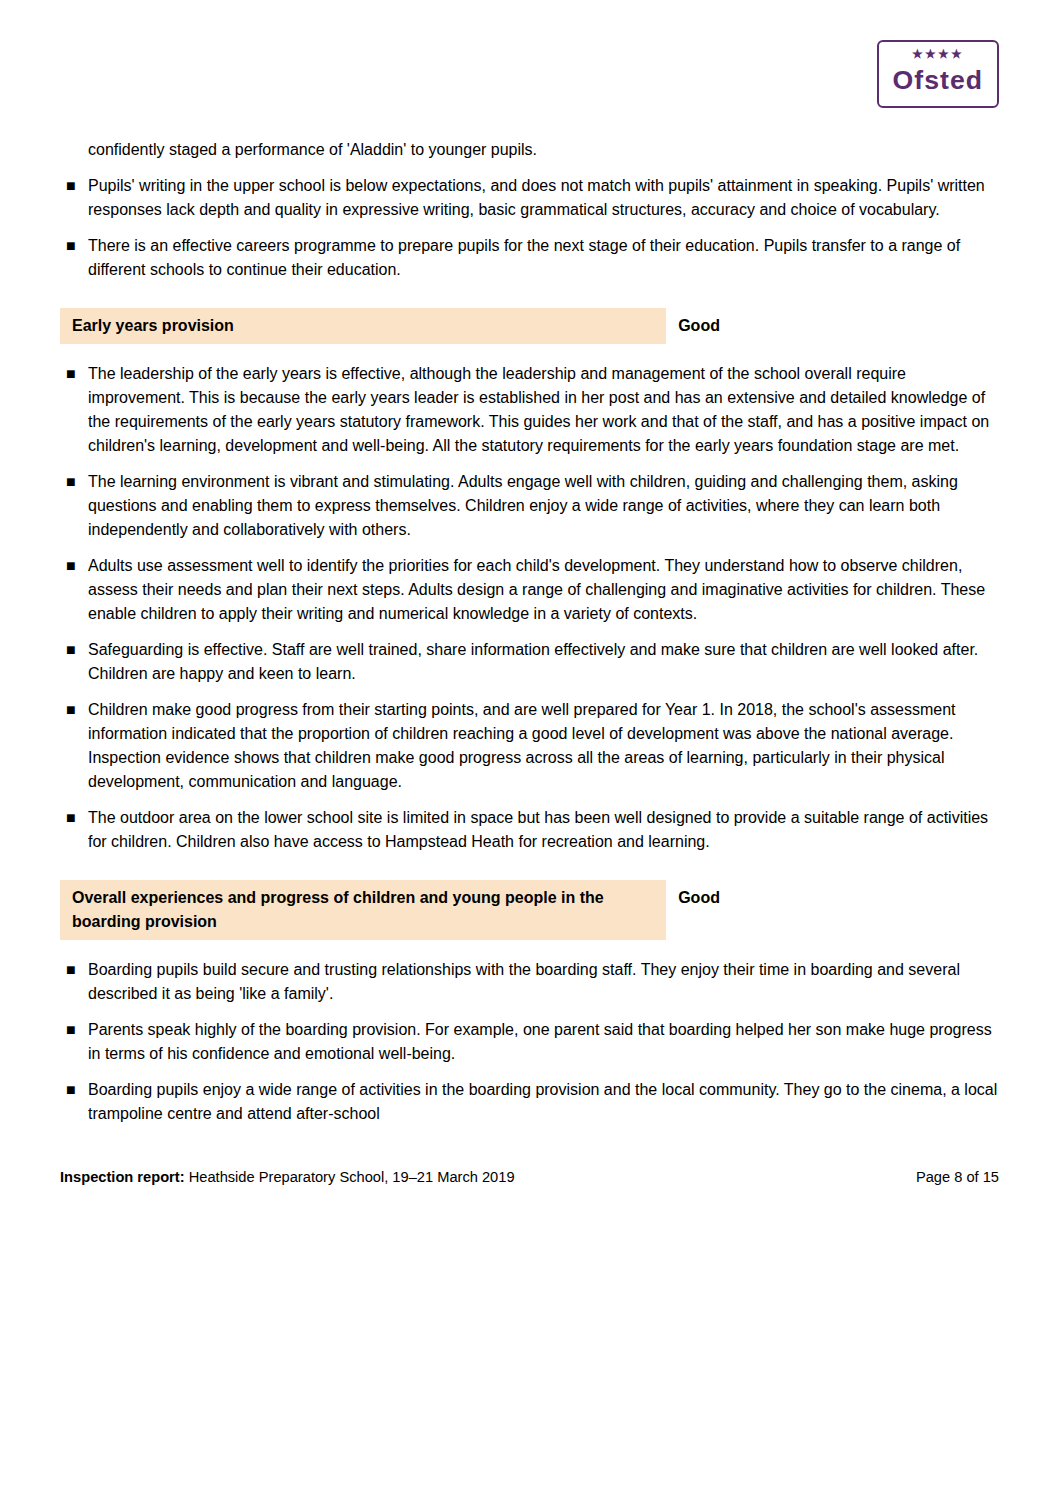★★★★ Ofsted
confidently staged a performance of 'Aladdin' to younger pupils.
Pupils' writing in the upper school is below expectations, and does not match with pupils' attainment in speaking. Pupils' written responses lack depth and quality in expressive writing, basic grammatical structures, accuracy and choice of vocabulary.
There is an effective careers programme to prepare pupils for the next stage of their education. Pupils transfer to a range of different schools to continue their education.
Early years provision
Good
The leadership of the early years is effective, although the leadership and management of the school overall require improvement. This is because the early years leader is established in her post and has an extensive and detailed knowledge of the requirements of the early years statutory framework. This guides her work and that of the staff, and has a positive impact on children's learning, development and well-being. All the statutory requirements for the early years foundation stage are met.
The learning environment is vibrant and stimulating. Adults engage well with children, guiding and challenging them, asking questions and enabling them to express themselves. Children enjoy a wide range of activities, where they can learn both independently and collaboratively with others.
Adults use assessment well to identify the priorities for each child's development. They understand how to observe children, assess their needs and plan their next steps. Adults design a range of challenging and imaginative activities for children. These enable children to apply their writing and numerical knowledge in a variety of contexts.
Safeguarding is effective. Staff are well trained, share information effectively and make sure that children are well looked after. Children are happy and keen to learn.
Children make good progress from their starting points, and are well prepared for Year 1. In 2018, the school's assessment information indicated that the proportion of children reaching a good level of development was above the national average. Inspection evidence shows that children make good progress across all the areas of learning, particularly in their physical development, communication and language.
The outdoor area on the lower school site is limited in space but has been well designed to provide a suitable range of activities for children. Children also have access to Hampstead Heath for recreation and learning.
Overall experiences and progress of children and young people in the boarding provision
Good
Boarding pupils build secure and trusting relationships with the boarding staff. They enjoy their time in boarding and several described it as being 'like a family'.
Parents speak highly of the boarding provision. For example, one parent said that boarding helped her son make huge progress in terms of his confidence and emotional well-being.
Boarding pupils enjoy a wide range of activities in the boarding provision and the local community. They go to the cinema, a local trampoline centre and attend after-school
Inspection report: Heathside Preparatory School, 19–21 March 2019
Page 8 of 15